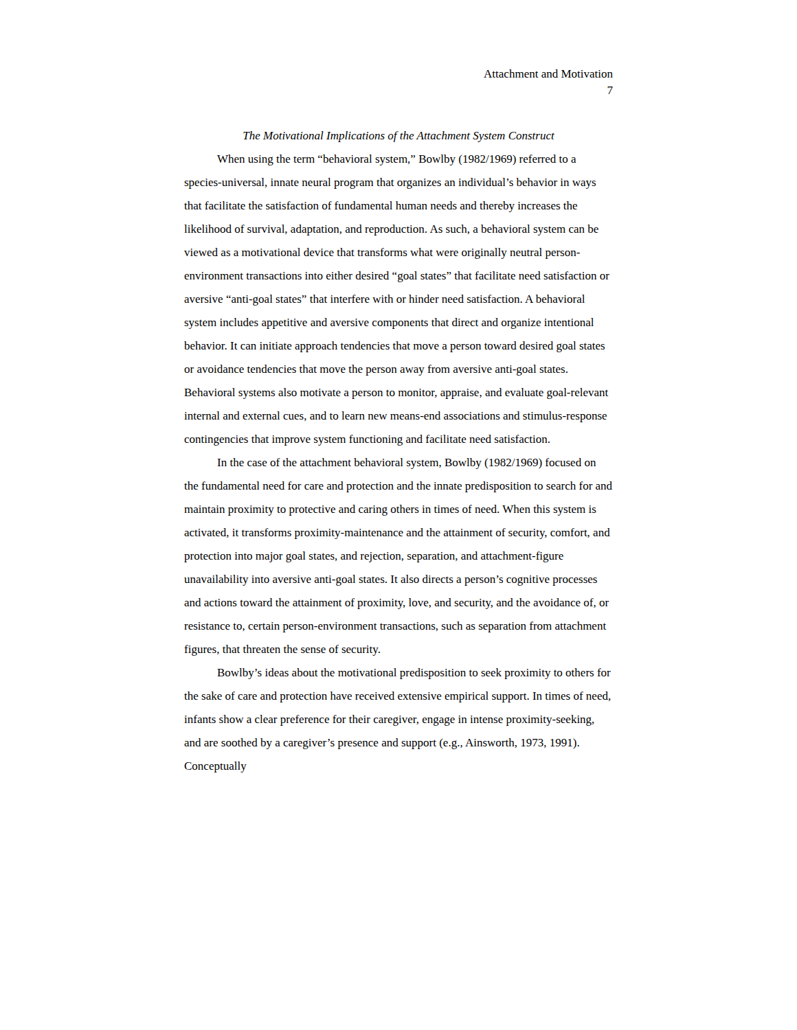Attachment and Motivation 7
The Motivational Implications of the Attachment System Construct
When using the term “behavioral system,” Bowlby (1982/1969) referred to a species-universal, innate neural program that organizes an individual’s behavior in ways that facilitate the satisfaction of fundamental human needs and thereby increases the likelihood of survival, adaptation, and reproduction. As such, a behavioral system can be viewed as a motivational device that transforms what were originally neutral person-environment transactions into either desired “goal states” that facilitate need satisfaction or aversive “anti-goal states” that interfere with or hinder need satisfaction. A behavioral system includes appetitive and aversive components that direct and organize intentional behavior. It can initiate approach tendencies that move a person toward desired goal states or avoidance tendencies that move the person away from aversive anti-goal states. Behavioral systems also motivate a person to monitor, appraise, and evaluate goal-relevant internal and external cues, and to learn new means-end associations and stimulus-response contingencies that improve system functioning and facilitate need satisfaction.
In the case of the attachment behavioral system, Bowlby (1982/1969) focused on the fundamental need for care and protection and the innate predisposition to search for and maintain proximity to protective and caring others in times of need. When this system is activated, it transforms proximity-maintenance and the attainment of security, comfort, and protection into major goal states, and rejection, separation, and attachment-figure unavailability into aversive anti-goal states. It also directs a person’s cognitive processes and actions toward the attainment of proximity, love, and security, and the avoidance of, or resistance to, certain person-environment transactions, such as separation from attachment figures, that threaten the sense of security.
Bowlby’s ideas about the motivational predisposition to seek proximity to others for the sake of care and protection have received extensive empirical support. In times of need, infants show a clear preference for their caregiver, engage in intense proximity-seeking, and are soothed by a caregiver’s presence and support (e.g., Ainsworth, 1973, 1991). Conceptually